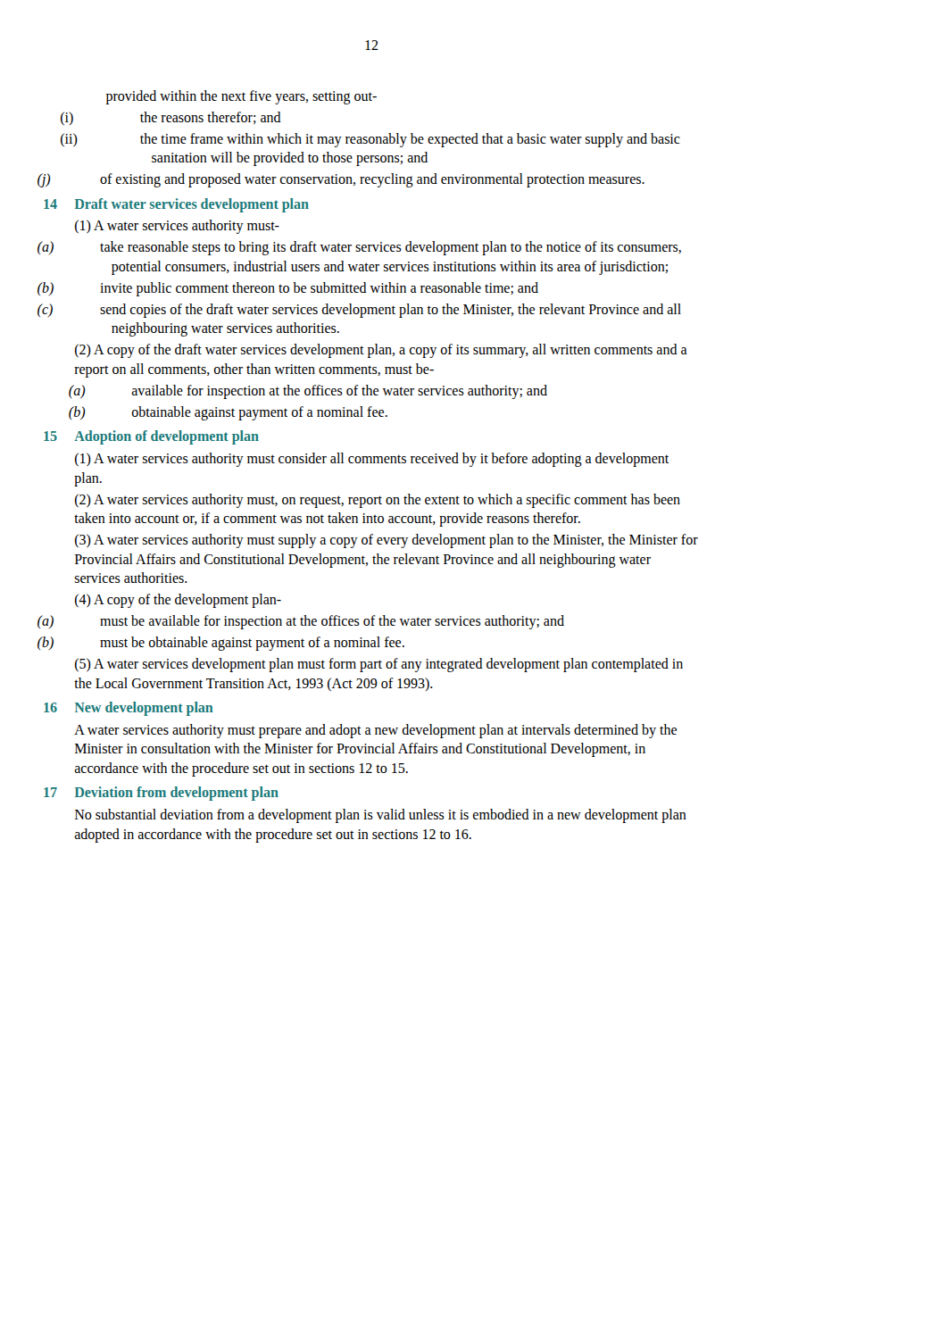12
provided within the next five years, setting out-
(i) the reasons therefor; and
(ii) the time frame within which it may reasonably be expected that a basic water supply and basic sanitation will be provided to those persons; and
(j) of existing and proposed water conservation, recycling and environmental protection measures.
14 Draft water services development plan
(1) A water services authority must-
(a) take reasonable steps to bring its draft water services development plan to the notice of its consumers, potential consumers, industrial users and water services institutions within its area of jurisdiction;
(b) invite public comment thereon to be submitted within a reasonable time; and
(c) send copies of the draft water services development plan to the Minister, the relevant Province and all neighbouring water services authorities.
(2) A copy of the draft water services development plan, a copy of its summary, all written comments and a report on all comments, other than written comments, must be-
(a) available for inspection at the offices of the water services authority; and
(b) obtainable against payment of a nominal fee.
15 Adoption of development plan
(1) A water services authority must consider all comments received by it before adopting a development plan.
(2) A water services authority must, on request, report on the extent to which a specific comment has been taken into account or, if a comment was not taken into account, provide reasons therefor.
(3) A water services authority must supply a copy of every development plan to the Minister, the Minister for Provincial Affairs and Constitutional Development, the relevant Province and all neighbouring water services authorities.
(4) A copy of the development plan-
(a) must be available for inspection at the offices of the water services authority; and
(b) must be obtainable against payment of a nominal fee.
(5) A water services development plan must form part of any integrated development plan contemplated in the Local Government Transition Act, 1993 (Act 209 of 1993).
16 New development plan
A water services authority must prepare and adopt a new development plan at intervals determined by the Minister in consultation with the Minister for Provincial Affairs and Constitutional Development, in accordance with the procedure set out in sections 12 to 15.
17 Deviation from development plan
No substantial deviation from a development plan is valid unless it is embodied in a new development plan adopted in accordance with the procedure set out in sections 12 to 16.